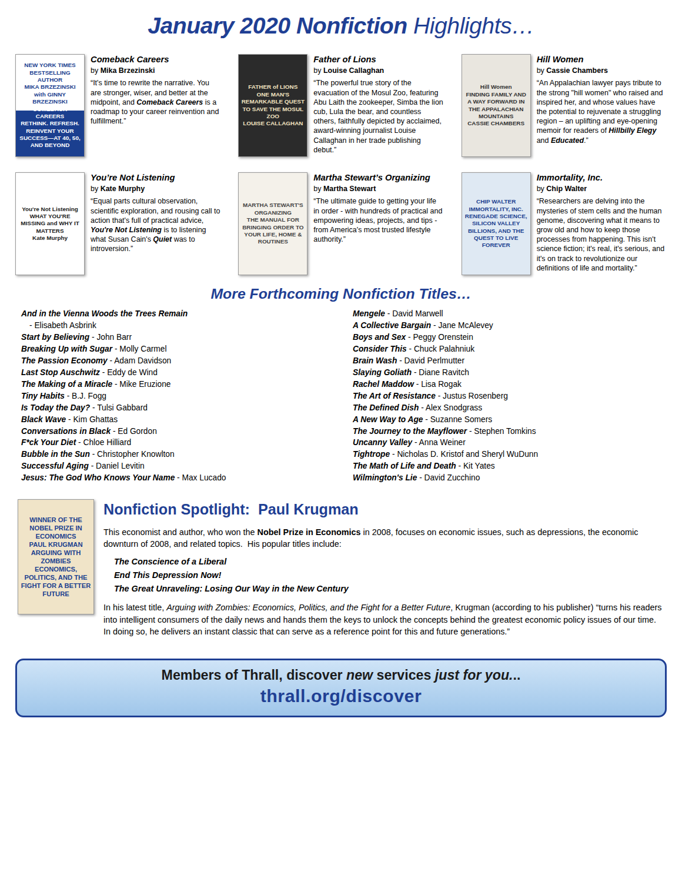January 2020 Nonfiction Highlights…
NEW YORK TIMES BESTSELLING AUTHOR
MIKA BRZEZINSKI
with GINNY BRZEZINSKI
COMEBACK CAREERS
RETHINK. REFRESH. REINVENT YOUR SUCCESS—AT 40, 50, AND BEYOND
Comeback Careers by Mika Brzezinski
“It's time to rewrite the narrative. You are stronger, wiser, and better at the midpoint, and Comeback Careers is a roadmap to your career reinvention and fulfillment.”
FATHER of LIONS
ONE MAN'S REMARKABLE QUEST TO SAVE THE MOSUL ZOO
LOUISE CALLAGHAN
Father of Lions by Louise Callaghan
“The powerful true story of the evacuation of the Mosul Zoo, featuring Abu Laith the zookeeper, Simba the lion cub, Lula the bear, and countless others, faithfully depicted by acclaimed, award-winning journalist Louise Callaghan in her trade publishing debut.”
Hill Women
FINDING FAMILY AND A WAY FORWARD IN THE APPALACHIAN MOUNTAINS
CASSIE CHAMBERS
Hill Women by Cassie Chambers
“An Appalachian lawyer pays tribute to the strong "hill women" who raised and inspired her, and whose values have the potential to rejuvenate a struggling region – an uplifting and eye-opening memoir for readers of Hillbilly Elegy and Educated.”
You're Not Listening
WHAT YOU'RE MISSING and WHY IT MATTERS
Kate Murphy
You’re Not Listening by Kate Murphy
“Equal parts cultural observation, scientific exploration, and rousing call to action that's full of practical advice, You're Not Listening is to listening what Susan Cain's Quiet was to introversion.”
MARTHA STEWART'S
ORGANIZING
THE MANUAL FOR BRINGING ORDER TO YOUR LIFE, HOME & ROUTINES
Martha Stewart’s Organizing by Martha Stewart
“The ultimate guide to getting your life in order - with hundreds of practical and empowering ideas, projects, and tips - from America's most trusted lifestyle authority.”
CHIP WALTER
IMMORTALITY, INC.
RENEGADE SCIENCE, SILICON VALLEY BILLIONS, AND THE QUEST TO LIVE FOREVER
Immortality, Inc. by Chip Walter
“Researchers are delving into the mysteries of stem cells and the human genome, discovering what it means to grow old and how to keep those processes from happening. This isn't science fiction; it's real, it's serious, and it's on track to revolutionize our definitions of life and mortality.”
More Forthcoming Nonfiction Titles…
And in the Vienna Woods the Trees Remain
- Elisabeth Asbrink
Start by Believing - John Barr
Breaking Up with Sugar - Molly Carmel
The Passion Economy - Adam Davidson
Last Stop Auschwitz - Eddy de Wind
The Making of a Miracle - Mike Eruzione
Tiny Habits - B.J. Fogg
Is Today the Day? - Tulsi Gabbard
Black Wave - Kim Ghattas
Conversations in Black - Ed Gordon
F*ck Your Diet - Chloe Hilliard
Bubble in the Sun - Christopher Knowlton
Successful Aging - Daniel Levitin
Jesus: The God Who Knows Your Name - Max Lucado
Mengele - David Marwell
A Collective Bargain - Jane McAlevey
Boys and Sex - Peggy Orenstein
Consider This - Chuck Palahniuk
Brain Wash - David Perlmutter
Slaying Goliath - Diane Ravitch
Rachel Maddow - Lisa Rogak
The Art of Resistance - Justus Rosenberg
The Defined Dish - Alex Snodgrass
A New Way to Age - Suzanne Somers
The Journey to the Mayflower - Stephen Tomkins
Uncanny Valley - Anna Weiner
Tightrope - Nicholas D. Kristof and Sheryl WuDunn
The Math of Life and Death - Kit Yates
Wilmington's Lie - David Zucchino
WINNER OF THE NOBEL PRIZE IN ECONOMICS
PAUL KRUGMAN
ARGUING WITH ZOMBIES
ECONOMICS, POLITICS, AND THE FIGHT FOR A BETTER FUTURE
Nonfiction Spotlight: Paul Krugman
This economist and author, who won the Nobel Prize in Economics in 2008, focuses on economic issues, such as depressions, the economic downturn of 2008, and related topics. His popular titles include:
The Conscience of a Liberal
End This Depression Now!
The Great Unraveling: Losing Our Way in the New Century
In his latest title, Arguing with Zombies: Economics, Politics, and the Fight for a Better Future, Krugman (according to his publisher) “turns his readers into intelligent consumers of the daily news and hands them the keys to unlock the concepts behind the greatest economic policy issues of our time. In doing so, he delivers an instant classic that can serve as a reference point for this and future generations.”
Members of Thrall, discover new services just for you...
thrall.org/discover